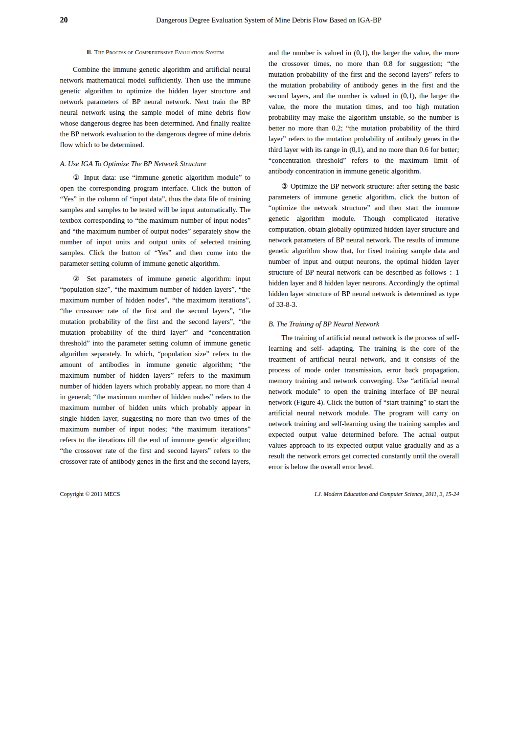20 Dangerous Degree Evaluation System of Mine Debris Flow Based on IGA-BP
Ⅲ. The Process of Comprehensive Evaluation System
Combine the immune genetic algorithm and artificial neural network mathematical model sufficiently. Then use the immune genetic algorithm to optimize the hidden layer structure and network parameters of BP neural network. Next train the BP neural network using the sample model of mine debris flow whose dangerous degree has been determined. And finally realize the BP network evaluation to the dangerous degree of mine debris flow which to be determined.
A. Use IGA To Optimize The BP Network Structure
① Input data: use “immune genetic algorithm module” to open the corresponding program interface. Click the button of “Yes” in the column of “input data”, thus the data file of training samples and samples to be tested will be input automatically. The textbox corresponding to “the maximum number of input nodes” and “the maximum number of output nodes” separately show the number of input units and output units of selected training samples. Click the button of “Yes” and then come into the parameter setting column of immune genetic algorithm.
② Set parameters of immune genetic algorithm: input “population size”, “the maximum number of hidden layers”, “the maximum number of hidden nodes”, “the maximum iterations”, “the crossover rate of the first and the second layers”, “the mutation probability of the first and the second layers”, “the mutation probability of the third layer” and “concentration threshold” into the parameter setting column of immune genetic algorithm separately. In which, “population size” refers to the amount of antibodies in immune genetic algorithm; “the maximum number of hidden layers” refers to the maximum number of hidden layers which probably appear, no more than 4 in general; “the maximum number of hidden nodes” refers to the maximum number of hidden units which probably appear in single hidden layer, suggesting no more than two times of the maximum number of input nodes; “the maximum iterations” refers to the iterations till the end of immune genetic algorithm; “the crossover rate of the first and second layers” refers to the crossover rate of antibody genes in the first and the second layers, and the number is valued in (0,1), the larger the value, the more the crossover times, no more than 0.8 for suggestion; “the mutation probability of the first and the second layers” refers to the mutation probability of antibody genes in the first and the second layers, and the number is valued in (0,1), the larger the value, the more the mutation times, and too high mutation probability may make the algorithm unstable, so the number is better no more than 0.2; “the mutation probability of the third layer” refers to the mutation probability of antibody genes in the third layer with its range in (0,1), and no more than 0.6 for better; “concentration threshold” refers to the maximum limit of antibody concentration in immune genetic algorithm.
③ Optimize the BP network structure: after setting the basic parameters of immune genetic algorithm, click the button of “optimize the network structure” and then start the immune genetic algorithm module. Though complicated iterative computation, obtain globally optimized hidden layer structure and network parameters of BP neural network. The results of immune genetic algorithm show that, for fixed training sample data and number of input and output neurons, the optimal hidden layer structure of BP neural network can be described as follows：1 hidden layer and 8 hidden layer neurons. Accordingly the optimal hidden layer structure of BP neural network is determined as type of 33-8-3.
B. The Training of BP Neural Network
The training of artificial neural network is the process of self-learning and self- adapting. The training is the core of the treatment of artificial neural network, and it consists of the process of mode order transmission, error back propagation, memory training and network converging. Use “artificial neural network module” to open the training interface of BP neural network (Figure 4). Click the button of “start training” to start the artificial neural network module. The program will carry on network training and self-learning using the training samples and expected output value determined before. The actual output values approach to its expected output value gradually and as a result the network errors get corrected constantly until the overall error is below the overall error level.
Copyright © 2011 MECS I.J. Modern Education and Computer Science, 2011, 3, 15-24